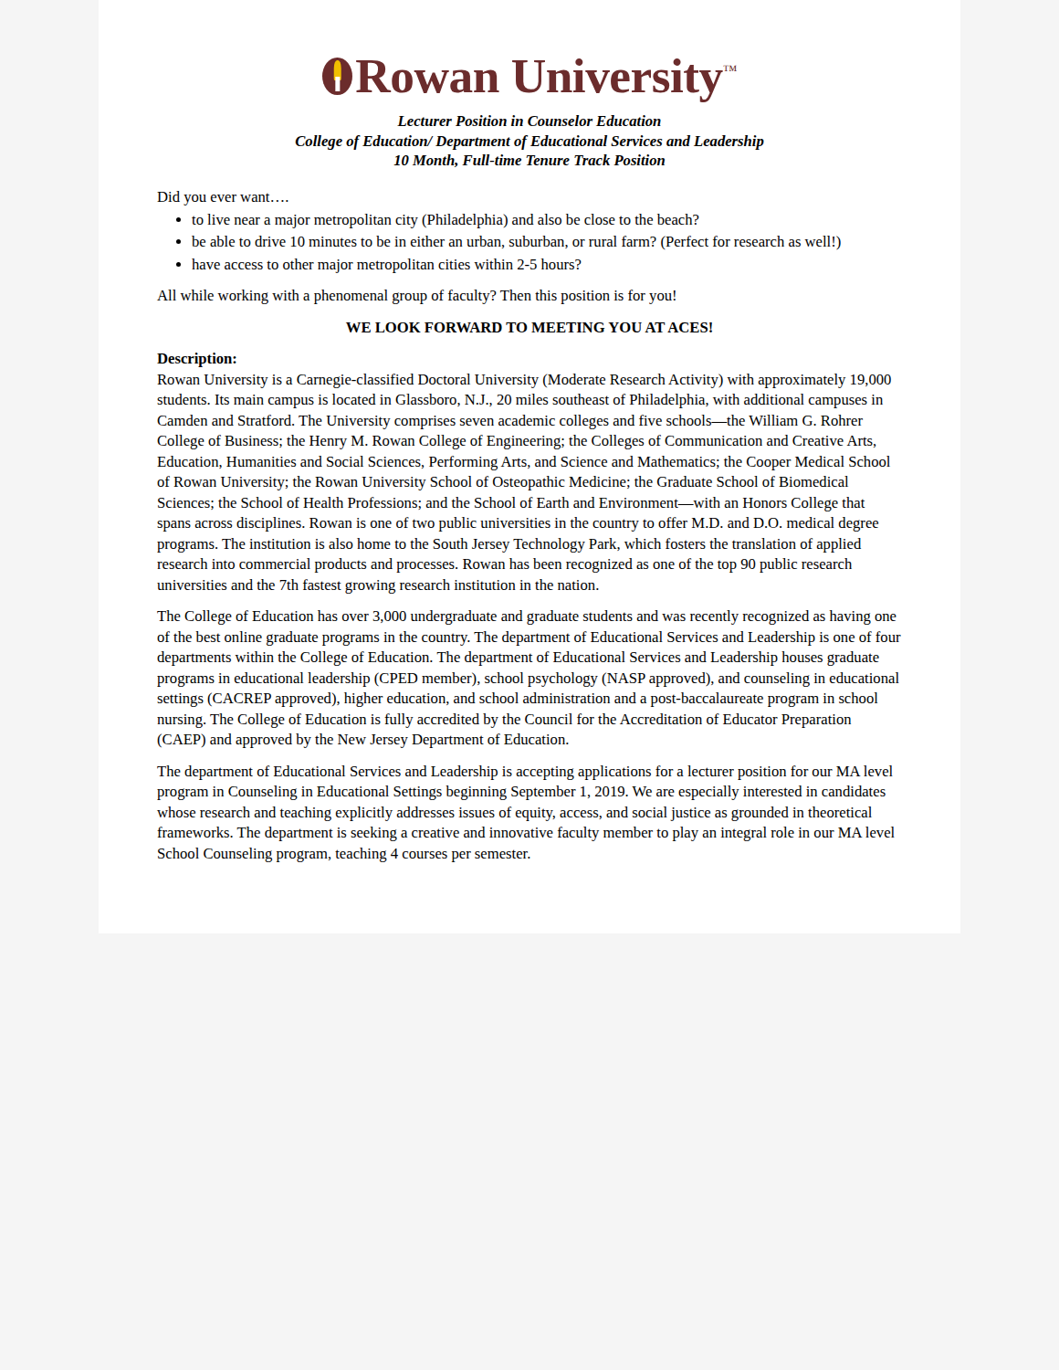Rowan University™
Lecturer Position in Counselor Education
College of Education/ Department of Educational Services and Leadership
10 Month, Full-time Tenure Track Position
Did you ever want….
to live near a major metropolitan city (Philadelphia) and also be close to the beach?
be able to drive 10 minutes to be in either an urban, suburban, or rural farm? (Perfect for research as well!)
have access to other major metropolitan cities within 2-5 hours?
All while working with a phenomenal group of faculty? Then this position is for you!
WE LOOK FORWARD TO MEETING YOU AT ACES!
Description:
Rowan University is a Carnegie-classified Doctoral University (Moderate Research Activity) with approximately 19,000 students. Its main campus is located in Glassboro, N.J., 20 miles southeast of Philadelphia, with additional campuses in Camden and Stratford. The University comprises seven academic colleges and five schools—the William G. Rohrer College of Business; the Henry M. Rowan College of Engineering; the Colleges of Communication and Creative Arts, Education, Humanities and Social Sciences, Performing Arts, and Science and Mathematics; the Cooper Medical School of Rowan University; the Rowan University School of Osteopathic Medicine; the Graduate School of Biomedical Sciences; the School of Health Professions; and the School of Earth and Environment—with an Honors College that spans across disciplines. Rowan is one of two public universities in the country to offer M.D. and D.O. medical degree programs. The institution is also home to the South Jersey Technology Park, which fosters the translation of applied research into commercial products and processes. Rowan has been recognized as one of the top 90 public research universities and the 7th fastest growing research institution in the nation.
The College of Education has over 3,000 undergraduate and graduate students and was recently recognized as having one of the best online graduate programs in the country. The department of Educational Services and Leadership is one of four departments within the College of Education. The department of Educational Services and Leadership houses graduate programs in educational leadership (CPED member), school psychology (NASP approved), and counseling in educational settings (CACREP approved), higher education, and school administration and a post-baccalaureate program in school nursing. The College of Education is fully accredited by the Council for the Accreditation of Educator Preparation (CAEP) and approved by the New Jersey Department of Education.
The department of Educational Services and Leadership is accepting applications for a lecturer position for our MA level program in Counseling in Educational Settings beginning September 1, 2019. We are especially interested in candidates whose research and teaching explicitly addresses issues of equity, access, and social justice as grounded in theoretical frameworks. The department is seeking a creative and innovative faculty member to play an integral role in our MA level School Counseling program, teaching 4 courses per semester.